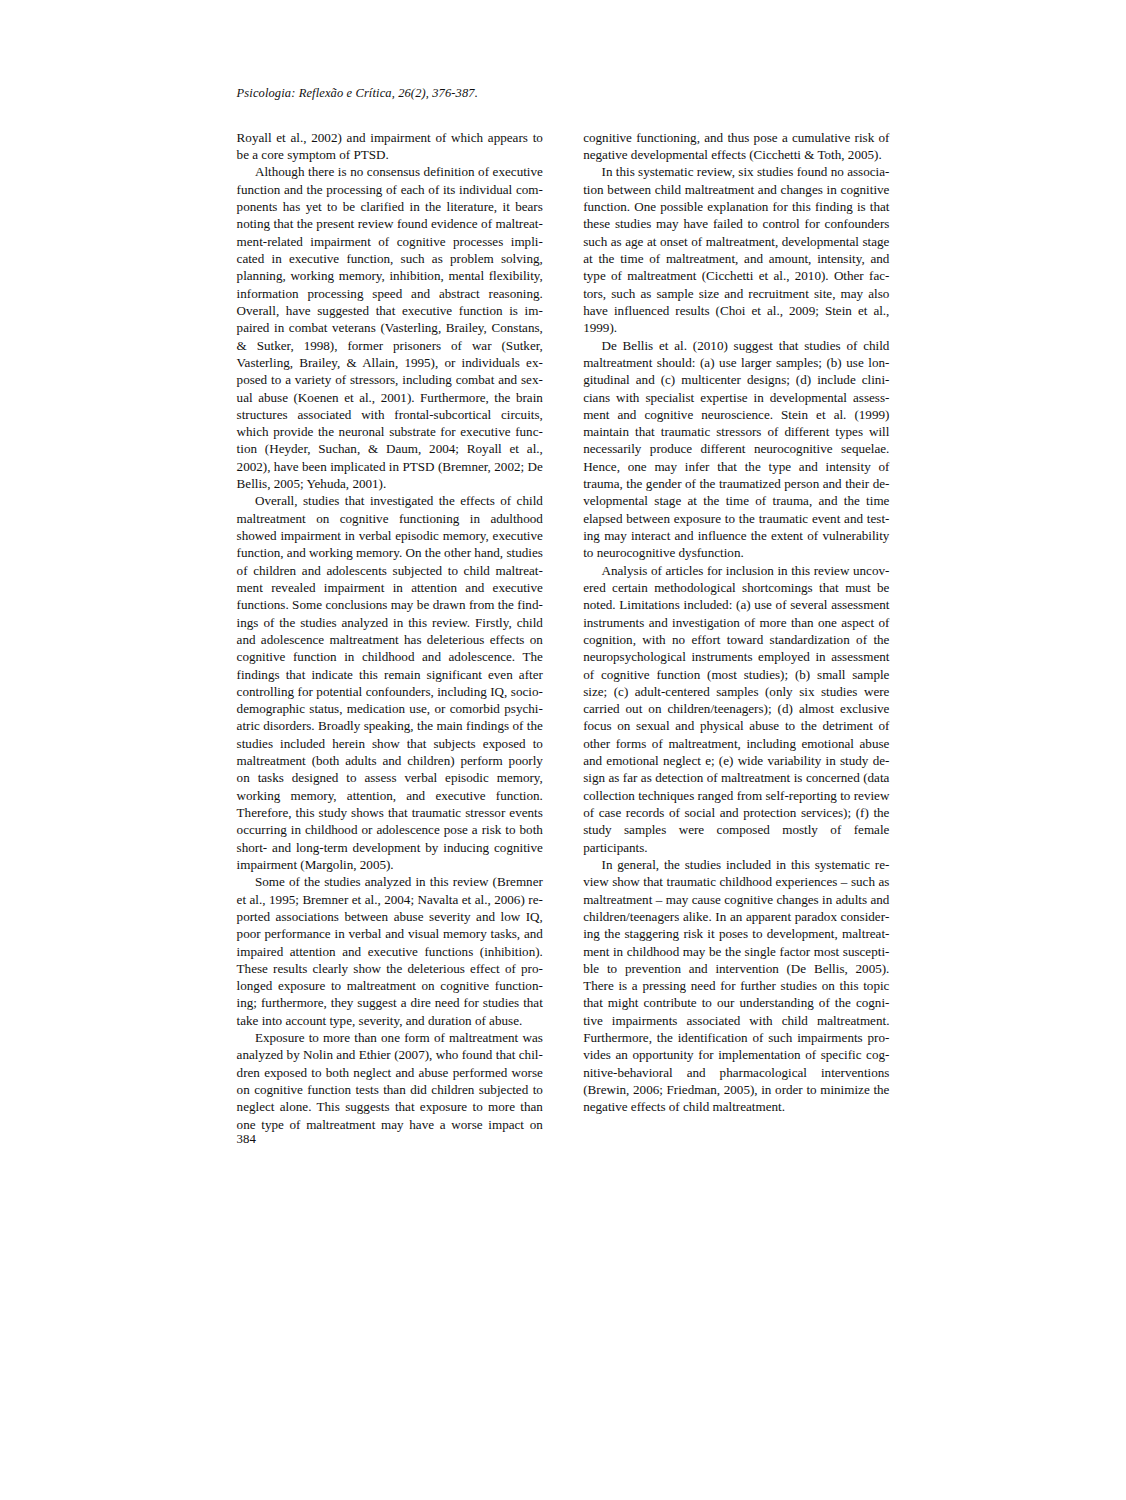Psicologia: Reflexão e Crítica, 26(2), 376-387.
Royall et al., 2002) and impairment of which appears to be a core symptom of PTSD.
Although there is no consensus definition of executive function and the processing of each of its individual components has yet to be clarified in the literature, it bears noting that the present review found evidence of maltreatment-related impairment of cognitive processes implicated in executive function, such as problem solving, planning, working memory, inhibition, mental flexibility, information processing speed and abstract reasoning. Overall, have suggested that executive function is impaired in combat veterans (Vasterling, Brailey, Constans, & Sutker, 1998), former prisoners of war (Sutker, Vasterling, Brailey, & Allain, 1995), or individuals exposed to a variety of stressors, including combat and sexual abuse (Koenen et al., 2001). Furthermore, the brain structures associated with frontal-subcortical circuits, which provide the neuronal substrate for executive function (Heyder, Suchan, & Daum, 2004; Royall et al., 2002), have been implicated in PTSD (Bremner, 2002; De Bellis, 2005; Yehuda, 2001).
Overall, studies that investigated the effects of child maltreatment on cognitive functioning in adulthood showed impairment in verbal episodic memory, executive function, and working memory. On the other hand, studies of children and adolescents subjected to child maltreatment revealed impairment in attention and executive functions. Some conclusions may be drawn from the findings of the studies analyzed in this review. Firstly, child and adolescence maltreatment has deleterious effects on cognitive function in childhood and adolescence. The findings that indicate this remain significant even after controlling for potential confounders, including IQ, socio-demographic status, medication use, or comorbid psychiatric disorders. Broadly speaking, the main findings of the studies included herein show that subjects exposed to maltreatment (both adults and children) perform poorly on tasks designed to assess verbal episodic memory, working memory, attention, and executive function. Therefore, this study shows that traumatic stressor events occurring in childhood or adolescence pose a risk to both short- and long-term development by inducing cognitive impairment (Margolin, 2005).
Some of the studies analyzed in this review (Bremner et al., 1995; Bremner et al., 2004; Navalta et al., 2006) reported associations between abuse severity and low IQ, poor performance in verbal and visual memory tasks, and impaired attention and executive functions (inhibition). These results clearly show the deleterious effect of prolonged exposure to maltreatment on cognitive functioning; furthermore, they suggest a dire need for studies that take into account type, severity, and duration of abuse.
Exposure to more than one form of maltreatment was analyzed by Nolin and Ethier (2007), who found that children exposed to both neglect and abuse performed worse on cognitive function tests than did children subjected to neglect alone. This suggests that exposure to more than one type of maltreatment may have a worse impact on cognitive functioning, and thus pose a cumulative risk of negative developmental effects (Cicchetti & Toth, 2005).
In this systematic review, six studies found no association between child maltreatment and changes in cognitive function. One possible explanation for this finding is that these studies may have failed to control for confounders such as age at onset of maltreatment, developmental stage at the time of maltreatment, and amount, intensity, and type of maltreatment (Cicchetti et al., 2010). Other factors, such as sample size and recruitment site, may also have influenced results (Choi et al., 2009; Stein et al., 1999).
De Bellis et al. (2010) suggest that studies of child maltreatment should: (a) use larger samples; (b) use longitudinal and (c) multicenter designs; (d) include clinicians with specialist expertise in developmental assessment and cognitive neuroscience. Stein et al. (1999) maintain that traumatic stressors of different types will necessarily produce different neurocognitive sequelae. Hence, one may infer that the type and intensity of trauma, the gender of the traumatized person and their developmental stage at the time of trauma, and the time elapsed between exposure to the traumatic event and testing may interact and influence the extent of vulnerability to neurocognitive dysfunction.
Analysis of articles for inclusion in this review uncovered certain methodological shortcomings that must be noted. Limitations included: (a) use of several assessment instruments and investigation of more than one aspect of cognition, with no effort toward standardization of the neuropsychological instruments employed in assessment of cognitive function (most studies); (b) small sample size; (c) adult-centered samples (only six studies were carried out on children/teenagers); (d) almost exclusive focus on sexual and physical abuse to the detriment of other forms of maltreatment, including emotional abuse and emotional neglect e; (e) wide variability in study design as far as detection of maltreatment is concerned (data collection techniques ranged from self-reporting to review of case records of social and protection services); (f) the study samples were composed mostly of female participants.
In general, the studies included in this systematic review show that traumatic childhood experiences – such as maltreatment – may cause cognitive changes in adults and children/teenagers alike. In an apparent paradox considering the staggering risk it poses to development, maltreatment in childhood may be the single factor most susceptible to prevention and intervention (De Bellis, 2005). There is a pressing need for further studies on this topic that might contribute to our understanding of the cognitive impairments associated with child maltreatment. Furthermore, the identification of such impairments provides an opportunity for implementation of specific cognitive-behavioral and pharmacological interventions (Brewin, 2006; Friedman, 2005), in order to minimize the negative effects of child maltreatment.
384